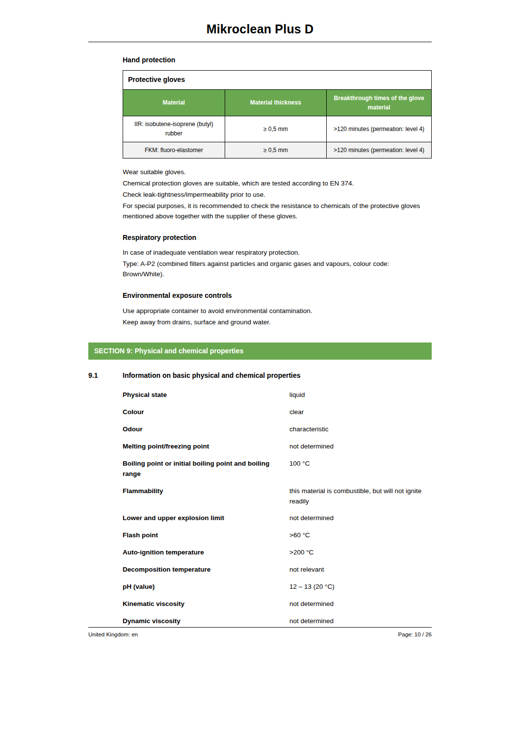Mikroclean Plus D
Hand protection
Protective gloves
| Material | Material thickness | Breakthrough times of the glove material |
| --- | --- | --- |
| IIR: isobutene-isoprene (butyl) rubber | ≥ 0,5 mm | >120 minutes (permeation: level 4) |
| FKM: fluoro-elastomer | ≥ 0,5 mm | >120 minutes (permeation: level 4) |
Wear suitable gloves.
Chemical protection gloves are suitable, which are tested according to EN 374.
Check leak-tightness/impermeability prior to use.
For special purposes, it is recommended to check the resistance to chemicals of the protective gloves mentioned above together with the supplier of these gloves.
Respiratory protection
In case of inadequate ventilation wear respiratory protection.
Type: A-P2 (combined filters against particles and organic gases and vapours, colour code: Brown/White).
Environmental exposure controls
Use appropriate container to avoid environmental contamination.
Keep away from drains, surface and ground water.
SECTION 9: Physical and chemical properties
9.1
Information on basic physical and chemical properties
Physical state
liquid
Colour
clear
Odour
characteristic
Melting point/freezing point
not determined
Boiling point or initial boiling point and boiling range
100 °C
Flammability
this material is combustible, but will not ignite readily
Lower and upper explosion limit
not determined
Flash point
>60 °C
Auto-ignition temperature
>200 °C
Decomposition temperature
not relevant
pH (value)
12 – 13 (20 °C)
Kinematic viscosity
not determined
Dynamic viscosity
not determined
United Kingdom: en Page: 10 / 26